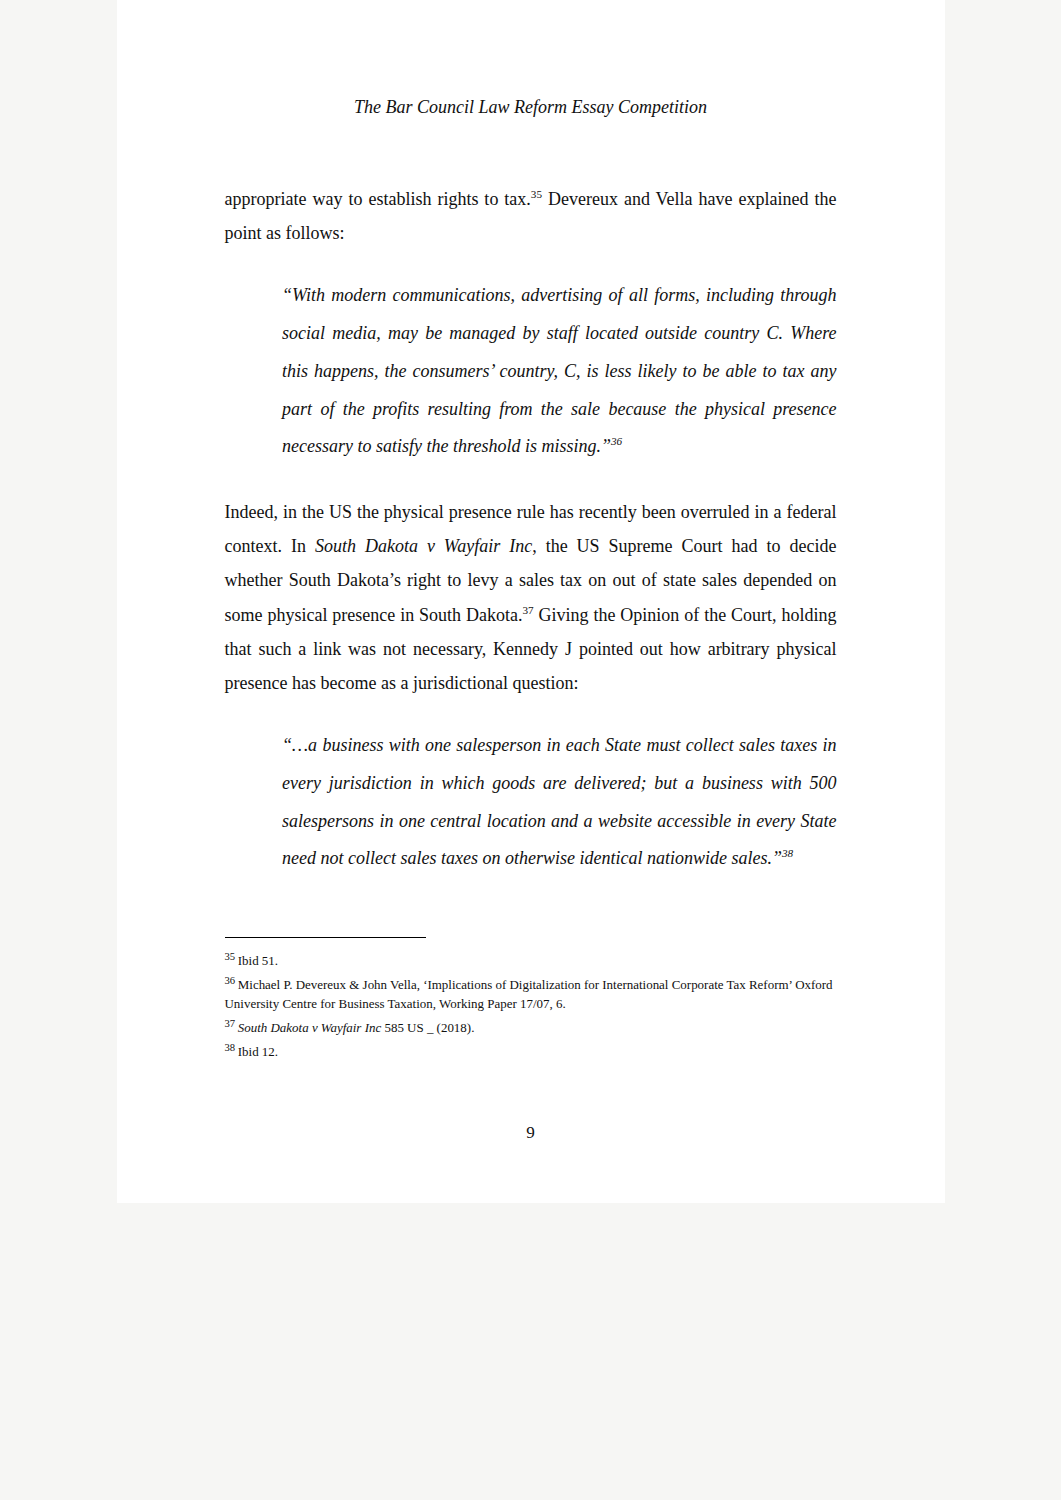The Bar Council Law Reform Essay Competition
appropriate way to establish rights to tax.35 Devereux and Vella have explained the point as follows:
“With modern communications, advertising of all forms, including through social media, may be managed by staff located outside country C. Where this happens, the consumers’ country, C, is less likely to be able to tax any part of the profits resulting from the sale because the physical presence necessary to satisfy the threshold is missing.”36
Indeed, in the US the physical presence rule has recently been overruled in a federal context. In South Dakota v Wayfair Inc, the US Supreme Court had to decide whether South Dakota’s right to levy a sales tax on out of state sales depended on some physical presence in South Dakota.37 Giving the Opinion of the Court, holding that such a link was not necessary, Kennedy J pointed out how arbitrary physical presence has become as a jurisdictional question:
“…a business with one salesperson in each State must collect sales taxes in every jurisdiction in which goods are delivered; but a business with 500 salespersons in one central location and a website accessible in every State need not collect sales taxes on otherwise identical nationwide sales.”38
35 Ibid 51.
36 Michael P. Devereux & John Vella, ‘Implications of Digitalization for International Corporate Tax Reform’ Oxford University Centre for Business Taxation, Working Paper 17/07, 6.
37 South Dakota v Wayfair Inc 585 US _ (2018).
38 Ibid 12.
9